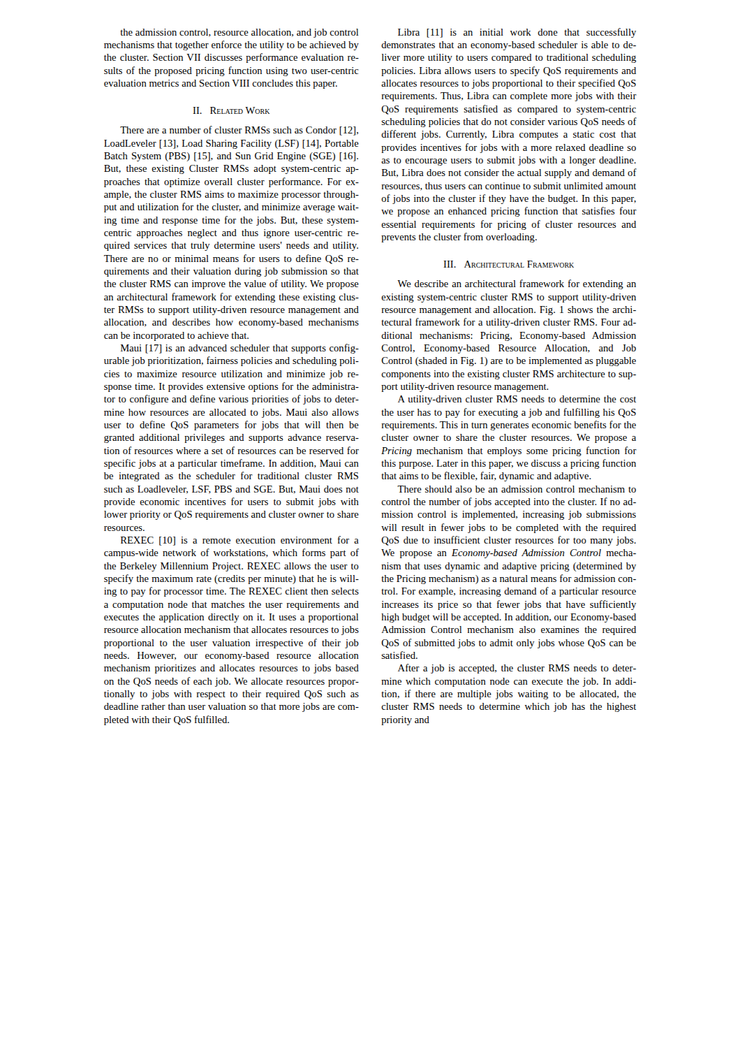the admission control, resource allocation, and job control mechanisms that together enforce the utility to be achieved by the cluster. Section VII discusses performance evaluation results of the proposed pricing function using two user-centric evaluation metrics and Section VIII concludes this paper.
II. Related Work
There are a number of cluster RMSs such as Condor [12], LoadLeveler [13], Load Sharing Facility (LSF) [14], Portable Batch System (PBS) [15], and Sun Grid Engine (SGE) [16]. But, these existing Cluster RMSs adopt system-centric approaches that optimize overall cluster performance. For example, the cluster RMS aims to maximize processor throughput and utilization for the cluster, and minimize average waiting time and response time for the jobs. But, these system-centric approaches neglect and thus ignore user-centric required services that truly determine users' needs and utility. There are no or minimal means for users to define QoS requirements and their valuation during job submission so that the cluster RMS can improve the value of utility. We propose an architectural framework for extending these existing cluster RMSs to support utility-driven resource management and allocation, and describes how economy-based mechanisms can be incorporated to achieve that.
Maui [17] is an advanced scheduler that supports configurable job prioritization, fairness policies and scheduling policies to maximize resource utilization and minimize job response time. It provides extensive options for the administrator to configure and define various priorities of jobs to determine how resources are allocated to jobs. Maui also allows user to define QoS parameters for jobs that will then be granted additional privileges and supports advance reservation of resources where a set of resources can be reserved for specific jobs at a particular timeframe. In addition, Maui can be integrated as the scheduler for traditional cluster RMS such as Loadleveler, LSF, PBS and SGE. But, Maui does not provide economic incentives for users to submit jobs with lower priority or QoS requirements and cluster owner to share resources.
REXEC [10] is a remote execution environment for a campus-wide network of workstations, which forms part of the Berkeley Millennium Project. REXEC allows the user to specify the maximum rate (credits per minute) that he is willing to pay for processor time. The REXEC client then selects a computation node that matches the user requirements and executes the application directly on it. It uses a proportional resource allocation mechanism that allocates resources to jobs proportional to the user valuation irrespective of their job needs. However, our economy-based resource allocation mechanism prioritizes and allocates resources to jobs based on the QoS needs of each job. We allocate resources proportionally to jobs with respect to their required QoS such as deadline rather than user valuation so that more jobs are completed with their QoS fulfilled.
Libra [11] is an initial work done that successfully demonstrates that an economy-based scheduler is able to deliver more utility to users compared to traditional scheduling policies. Libra allows users to specify QoS requirements and allocates resources to jobs proportional to their specified QoS requirements. Thus, Libra can complete more jobs with their QoS requirements satisfied as compared to system-centric scheduling policies that do not consider various QoS needs of different jobs. Currently, Libra computes a static cost that provides incentives for jobs with a more relaxed deadline so as to encourage users to submit jobs with a longer deadline. But, Libra does not consider the actual supply and demand of resources, thus users can continue to submit unlimited amount of jobs into the cluster if they have the budget. In this paper, we propose an enhanced pricing function that satisfies four essential requirements for pricing of cluster resources and prevents the cluster from overloading.
III. Architectural Framework
We describe an architectural framework for extending an existing system-centric cluster RMS to support utility-driven resource management and allocation. Fig. 1 shows the architectural framework for a utility-driven cluster RMS. Four additional mechanisms: Pricing, Economy-based Admission Control, Economy-based Resource Allocation, and Job Control (shaded in Fig. 1) are to be implemented as pluggable components into the existing cluster RMS architecture to support utility-driven resource management.
A utility-driven cluster RMS needs to determine the cost the user has to pay for executing a job and fulfilling his QoS requirements. This in turn generates economic benefits for the cluster owner to share the cluster resources. We propose a Pricing mechanism that employs some pricing function for this purpose. Later in this paper, we discuss a pricing function that aims to be flexible, fair, dynamic and adaptive.
There should also be an admission control mechanism to control the number of jobs accepted into the cluster. If no admission control is implemented, increasing job submissions will result in fewer jobs to be completed with the required QoS due to insufficient cluster resources for too many jobs. We propose an Economy-based Admission Control mechanism that uses dynamic and adaptive pricing (determined by the Pricing mechanism) as a natural means for admission control. For example, increasing demand of a particular resource increases its price so that fewer jobs that have sufficiently high budget will be accepted. In addition, our Economy-based Admission Control mechanism also examines the required QoS of submitted jobs to admit only jobs whose QoS can be satisfied.
After a job is accepted, the cluster RMS needs to determine which computation node can execute the job. In addition, if there are multiple jobs waiting to be allocated, the cluster RMS needs to determine which job has the highest priority and